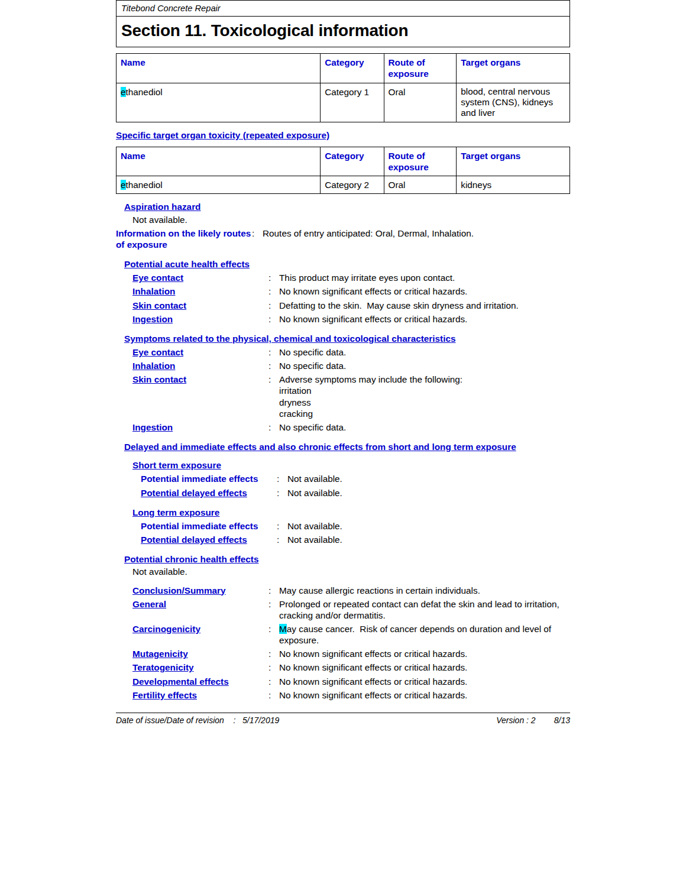Titebond Concrete Repair
Section 11. Toxicological information
| Name | Category | Route of exposure | Target organs |
| --- | --- | --- | --- |
| e thanediol | Category 1 | Oral | blood, central nervous system (CNS), kidneys and liver |
Specific target organ toxicity (repeated exposure)
| Name | Category | Route of exposure | Target organs |
| --- | --- | --- | --- |
| e thanediol | Category 2 | Oral | kidneys |
Aspiration hazard
Not available.
| Information on the likely routes of exposure | : | Routes of entry anticipated: Oral, Dermal, Inhalation. |
Potential acute health effects
| Eye contact | : | This product may irritate eyes upon contact. |
| Inhalation | : | No known significant effects or critical hazards. |
| Skin contact | : | Defatting to the skin. May cause skin dryness and irritation. |
| Ingestion | : | No known significant effects or critical hazards. |
Symptoms related to the physical, chemical and toxicological characteristics
| Eye contact | : | No specific data. |
| Inhalation | : | No specific data. |
| Skin contact | : | Adverse symptoms may include the following: irritation dryness cracking |
| Ingestion | : | No specific data. |
Delayed and immediate effects and also chronic effects from short and long term exposure Short term exposure
| Potential immediate effects | : | Not available. |
| Potential delayed effects | : | Not available. |
Long term exposure
| Potential immediate effects | : | Not available. |
| Potential delayed effects | : | Not available. |
Potential chronic health effects
Not available.
| Conclusion/Summary | : | May cause allergic reactions in certain individuals. |
| General | : | Prolonged or repeated contact can defat the skin and lead to irritation, cracking and/or dermatitis. |
| Carcinogenicity | : | M ay cause cancer. Risk of cancer depends on duration and level of exposure. |
| Mutagenicity | : | No known significant effects or critical hazards. |
| Teratogenicity | : | No known significant effects or critical hazards. |
| Developmental effects | : | No known significant effects or critical hazards. |
| Fertility effects | : | No known significant effects or critical hazards. |
Date of issue/Date of revision : 5/17/2019
Version : 2 8/13